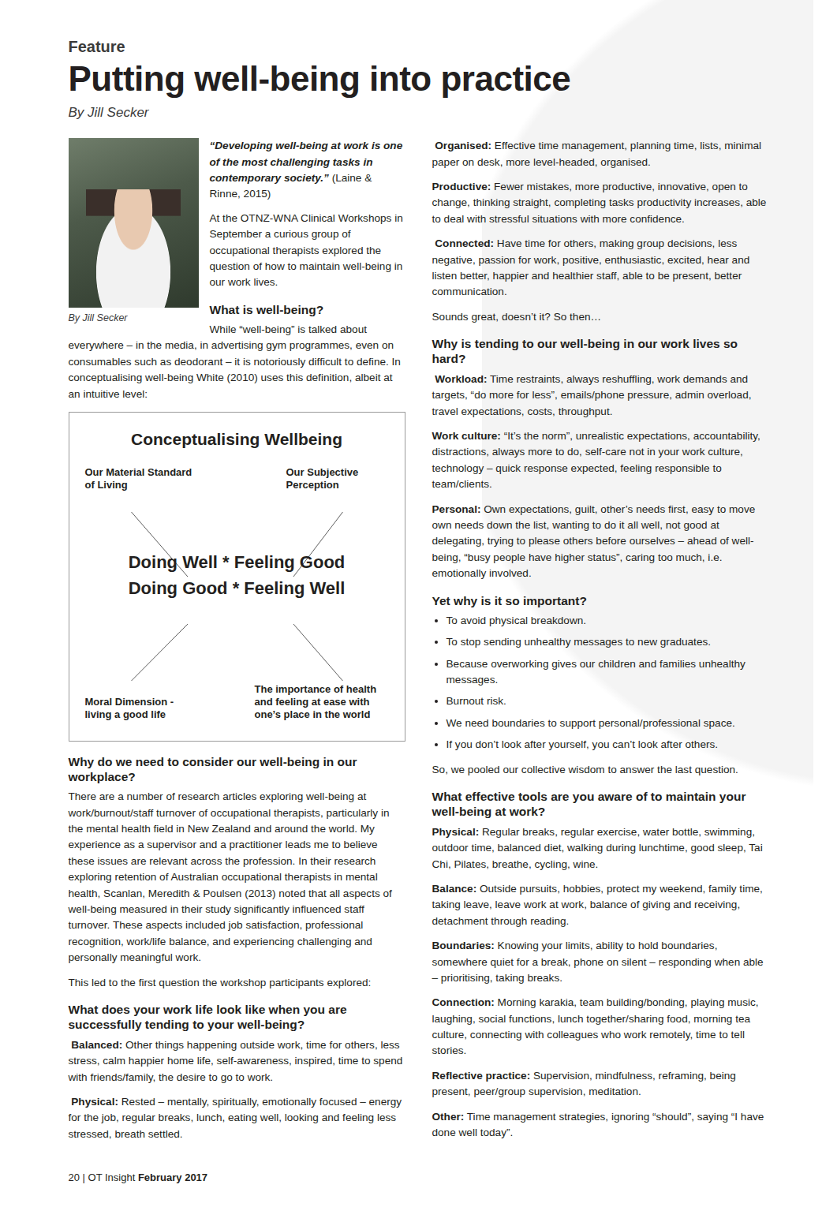Feature
Putting well-being into practice
By Jill Secker
By Jill Secker
“Developing well-being at work is one of the most challenging tasks in contemporary society.” (Laine & Rinne, 2015)
At the OTNZ-WNA Clinical Workshops in September a curious group of occupational therapists explored the question of how to maintain well-being in our work lives.
What is well-being?
While “well-being” is talked about everywhere – in the media, in advertising gym programmes, even on consumables such as deodorant – it is notoriously difficult to define. In conceptualising well-being White (2010) uses this definition, albeit at an intuitive level:
Conceptualising Wellbeing
Our Material Standard
of Living
Our Subjective
Perception
Doing Well * Feeling Good
Doing Good * Feeling Well
Moral Dimension -
living a good life
The importance of health
and feeling at ease with
one’s place in the world
Why do we need to consider our well-being in our workplace?
There are a number of research articles exploring well-being at work/burnout/staff turnover of occupational therapists, particularly in the mental health field in New Zealand and around the world. My experience as a supervisor and a practitioner leads me to believe these issues are relevant across the profession. In their research exploring retention of Australian occupational therapists in mental health, Scanlan, Meredith & Poulsen (2013) noted that all aspects of well-being measured in their study significantly influenced staff turnover. These aspects included job satisfaction, professional recognition, work/life balance, and experiencing challenging and personally meaningful work.
This led to the first question the workshop participants explored:
What does your work life look like when you are successfully tending to your well-being?
Balanced: Other things happening outside work, time for others, less stress, calm happier home life, self-awareness, inspired, time to spend with friends/family, the desire to go to work.
Physical: Rested – mentally, spiritually, emotionally focused – energy for the job, regular breaks, lunch, eating well, looking and feeling less stressed, breath settled.
Organised: Effective time management, planning time, lists, minimal paper on desk, more level-headed, organised.
Productive: Fewer mistakes, more productive, innovative, open to change, thinking straight, completing tasks productivity increases, able to deal with stressful situations with more confidence.
Connected: Have time for others, making group decisions, less negative, passion for work, positive, enthusiastic, excited, hear and listen better, happier and healthier staff, able to be present, better communication.
Sounds great, doesn’t it? So then…
Why is tending to our well-being in our work lives so hard?
Workload: Time restraints, always reshuffling, work demands and targets, “do more for less”, emails/phone pressure, admin overload, travel expectations, costs, throughput.
Work culture: “It’s the norm”, unrealistic expectations, accountability, distractions, always more to do, self-care not in your work culture, technology – quick response expected, feeling responsible to team/clients.
Personal: Own expectations, guilt, other’s needs first, easy to move own needs down the list, wanting to do it all well, not good at delegating, trying to please others before ourselves – ahead of well-being, “busy people have higher status”, caring too much, i.e. emotionally involved.
Yet why is it so important?
To avoid physical breakdown.
To stop sending unhealthy messages to new graduates.
Because overworking gives our children and families unhealthy messages.
Burnout risk.
We need boundaries to support personal/professional space.
If you don’t look after yourself, you can’t look after others.
So, we pooled our collective wisdom to answer the last question.
What effective tools are you aware of to maintain your well-being at work?
Physical: Regular breaks, regular exercise, water bottle, swimming, outdoor time, balanced diet, walking during lunchtime, good sleep, Tai Chi, Pilates, breathe, cycling, wine.
Balance: Outside pursuits, hobbies, protect my weekend, family time, taking leave, leave work at work, balance of giving and receiving, detachment through reading.
Boundaries: Knowing your limits, ability to hold boundaries, somewhere quiet for a break, phone on silent – responding when able – prioritising, taking breaks.
Connection: Morning karakia, team building/bonding, playing music, laughing, social functions, lunch together/sharing food, morning tea culture, connecting with colleagues who work remotely, time to tell stories.
Reflective practice: Supervision, mindfulness, reframing, being present, peer/group supervision, meditation.
Other: Time management strategies, ignoring “should”, saying “I have done well today”.
20 | OT Insight February 2017